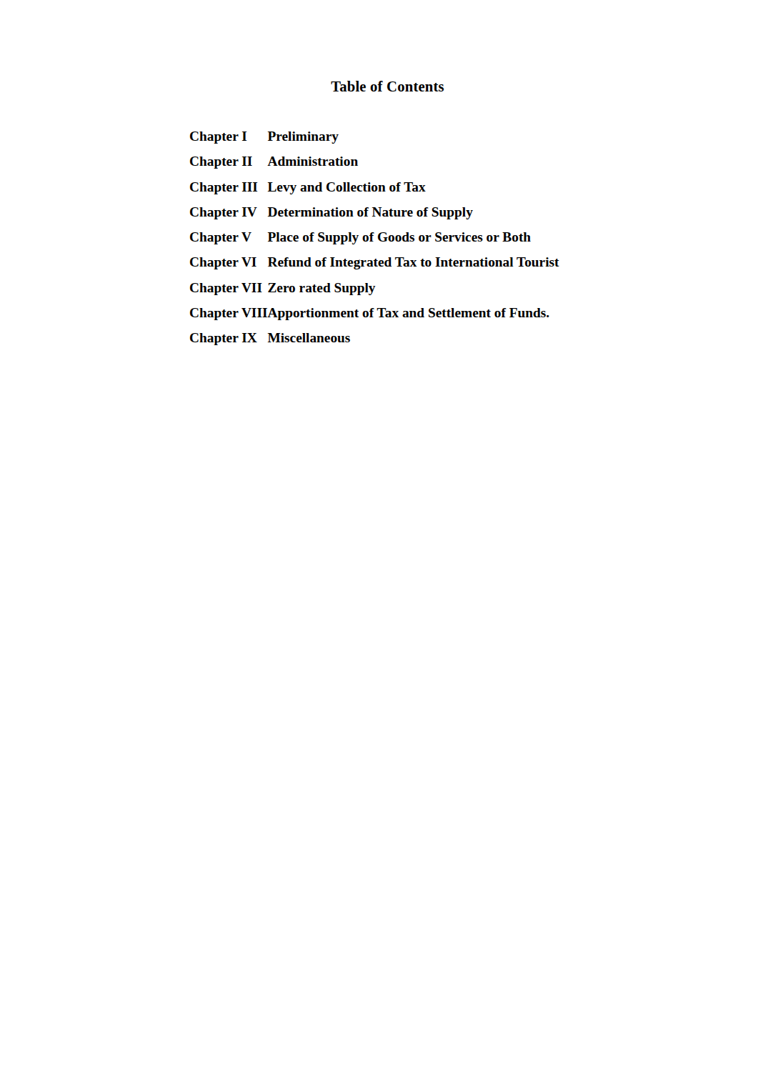Table of Contents
| Chapter I | Preliminary |
| Chapter II | Administration |
| Chapter III | Levy and Collection of Tax |
| Chapter IV | Determination of Nature of Supply |
| Chapter V | Place of Supply of Goods or Services or Both |
| Chapter VI | Refund of Integrated Tax to International Tourist |
| Chapter VII | Zero rated Supply |
| Chapter VIII | Apportionment of Tax and Settlement of Funds . |
| Chapter IX | Miscellaneous |